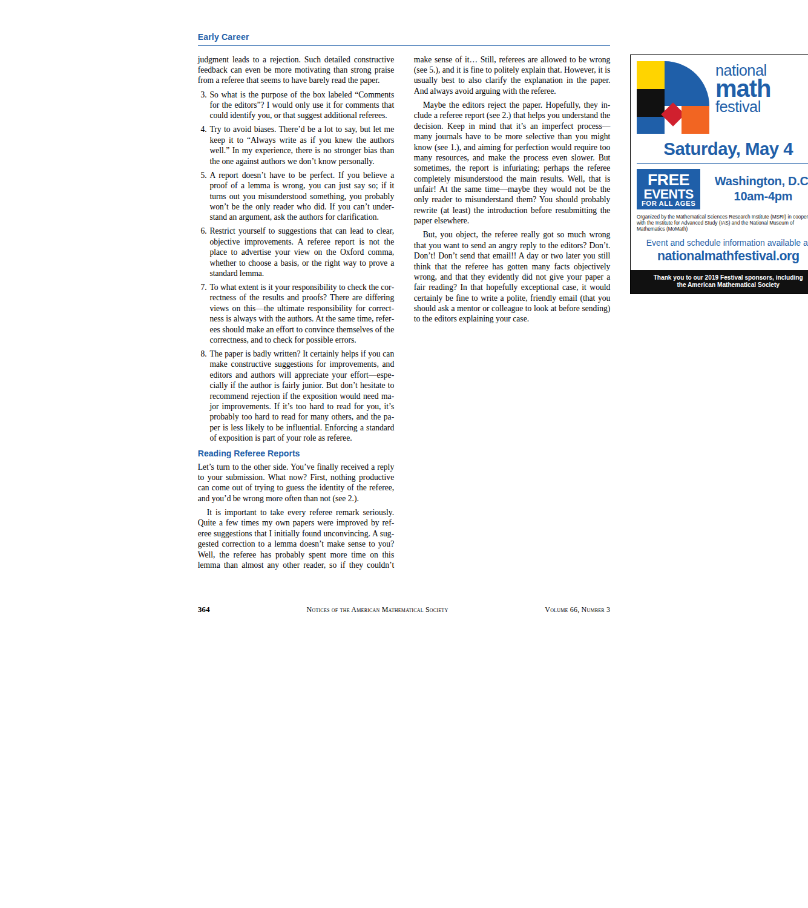Early Career
judgment leads to a rejection. Such detailed constructive feedback can even be more motivating than strong praise from a referee that seems to have barely read the paper.
So what is the purpose of the box labeled “Comments for the editors”? I would only use it for comments that could identify you, or that suggest additional referees.
Try to avoid biases. There’d be a lot to say, but let me keep it to “Always write as if you knew the authors well.” In my experience, there is no stronger bias than the one against authors we don’t know personally.
A report doesn’t have to be perfect. If you believe a proof of a lemma is wrong, you can just say so; if it turns out you misunderstood something, you probably won’t be the only reader who did. If you can’t understand an argument, ask the authors for clarification.
Restrict yourself to suggestions that can lead to clear, objective improvements. A referee report is not the place to advertise your view on the Oxford comma, whether to choose a basis, or the right way to prove a standard lemma.
To what extent is it your responsibility to check the correctness of the results and proofs? There are differing views on this—the ultimate responsibility for correctness is always with the authors. At the same time, referees should make an effort to convince themselves of the correctness, and to check for possible errors.
The paper is badly written? It certainly helps if you can make constructive suggestions for improvements, and editors and authors will appreciate your effort—especially if the author is fairly junior. But don’t hesitate to recommend rejection if the exposition would need major improvements. If it’s too hard to read for you, it’s probably too hard to read for many others, and the paper is less likely to be influential. Enforcing a standard of exposition is part of your role as referee.
Reading Referee Reports
Let’s turn to the other side. You’ve finally received a reply to your submission. What now? First, nothing productive can come out of trying to guess the identity of the referee, and you’d be wrong more often than not (see 2.).
It is important to take every referee remark seriously. Quite a few times my own papers were improved by referee suggestions that I initially found unconvincing. A suggested correction to a lemma doesn’t make sense to you? Well, the referee has probably spent more time on this lemma than almost any other reader, so if they couldn’t make sense of it… Still, referees are allowed to be wrong (see 5.), and it is fine to politely explain that. However, it is usually best to also clarify the explanation in the paper. And always avoid arguing with the referee.
Maybe the editors reject the paper. Hopefully, they include a referee report (see 2.) that helps you understand the decision. Keep in mind that it’s an imperfect process—many journals have to be more selective than you might know (see 1.), and aiming for perfection would require too many resources, and make the process even slower. But sometimes, the report is infuriating; perhaps the referee completely misunderstood the main results. Well, that is unfair! At the same time—maybe they would not be the only reader to misunderstand them? You should probably rewrite (at least) the introduction before resubmitting the paper elsewhere.
But, you object, the referee really got so much wrong that you want to send an angry reply to the editors? Don’t. Don’t! Don’t send that email!! A day or two later you still think that the referee has gotten many facts objectively wrong, and that they evidently did not give your paper a fair reading? In that hopefully exceptional case, it would certainly be fine to write a polite, friendly email (that you should ask a mentor or colleague to look at before sending) to the editors explaining your case.
national
math
festival
Saturday, May 4
FREE
EVENTS
FOR ALL AGES
Washington, D.C.
10am-4pm
Organized by the Mathematical Sciences Research Institute (MSRI) in cooperation with the Institute for Advanced Study (IAS) and the National Museum of Mathematics (MoMath)
Event and schedule information available at
nationalmathfestival.org
Thank you to our 2019 Festival sponsors, including
the American Mathematical Society
364
Notices of the American Mathematical Society
Volume 66, Number 3